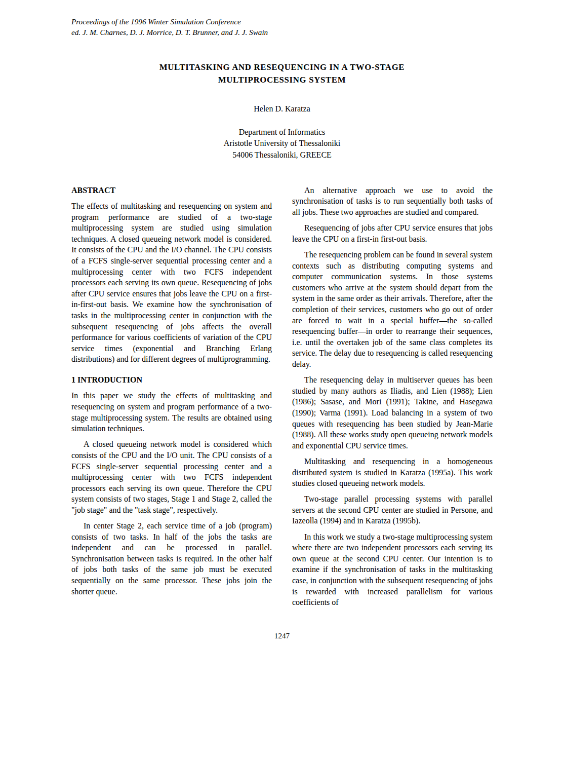Proceedings of the 1996 Winter Simulation Conference
ed. J. M. Charnes, D. J. Morrice, D. T. Brunner, and J. J. Swain
MULTITASKING AND RESEQUENCING IN A TWO-STAGE
MULTIPROCESSING SYSTEM
Helen D. Karatza
Department of Informatics
Aristotle University of Thessaloniki
54006 Thessaloniki, GREECE
ABSTRACT
The effects of multitasking and resequencing on system and program performance are studied of a two-stage multiprocessing system are studied using simulation techniques. A closed queueing network model is considered. It consists of the CPU and the I/O channel. The CPU consists of a FCFS single-server sequential processing center and a multiprocessing center with two FCFS independent processors each serving its own queue. Resequencing of jobs after CPU service ensures that jobs leave the CPU on a first-in-first-out basis. We examine how the synchronisation of tasks in the multiprocessing center in conjunction with the subsequent resequencing of jobs affects the overall performance for various coefficients of variation of the CPU service times (exponential and Branching Erlang distributions) and for different degrees of multiprogramming.
1 INTRODUCTION
In this paper we study the effects of multitasking and resequencing on system and program performance of a two-stage multiprocessing system. The results are obtained using simulation techniques.
A closed queueing network model is considered which consists of the CPU and the I/O unit. The CPU consists of a FCFS single-server sequential processing center and a multiprocessing center with two FCFS independent processors each serving its own queue. Therefore the CPU system consists of two stages, Stage 1 and Stage 2, called the "job stage" and the "task stage", respectively.
In center Stage 2, each service time of a job (program) consists of two tasks. In half of the jobs the tasks are independent and can be processed in parallel. Synchronisation between tasks is required. In the other half of jobs both tasks of the same job must be executed sequentially on the same processor. These jobs join the shorter queue.
An alternative approach we use to avoid the synchronisation of tasks is to run sequentially both tasks of all jobs. These two approaches are studied and compared.
Resequencing of jobs after CPU service ensures that jobs leave the CPU on a first-in first-out basis.
The resequencing problem can be found in several system contexts such as distributing computing systems and computer communication systems. In those systems customers who arrive at the system should depart from the system in the same order as their arrivals. Therefore, after the completion of their services, customers who go out of order are forced to wait in a special buffer—the so-called resequencing buffer—in order to rearrange their sequences, i.e. until the overtaken job of the same class completes its service. The delay due to resequencing is called resequencing delay.
The resequencing delay in multiserver queues has been studied by many authors as Iliadis, and Lien (1988); Lien (1986); Sasase, and Mori (1991); Takine, and Hasegawa (1990); Varma (1991). Load balancing in a system of two queues with resequencing has been studied by Jean-Marie (1988). All these works study open queueing network models and exponential CPU service times.
Multitasking and resequencing in a homogeneous distributed system is studied in Karatza (1995a). This work studies closed queueing network models.
Two-stage parallel processing systems with parallel servers at the second CPU center are studied in Persone, and Iazeolla (1994) and in Karatza (1995b).
In this work we study a two-stage multiprocessing system where there are two independent processors each serving its own queue at the second CPU center. Our intention is to examine if the synchronisation of tasks in the multitasking case, in conjunction with the subsequent resequencing of jobs is rewarded with increased parallelism for various coefficients of
1247